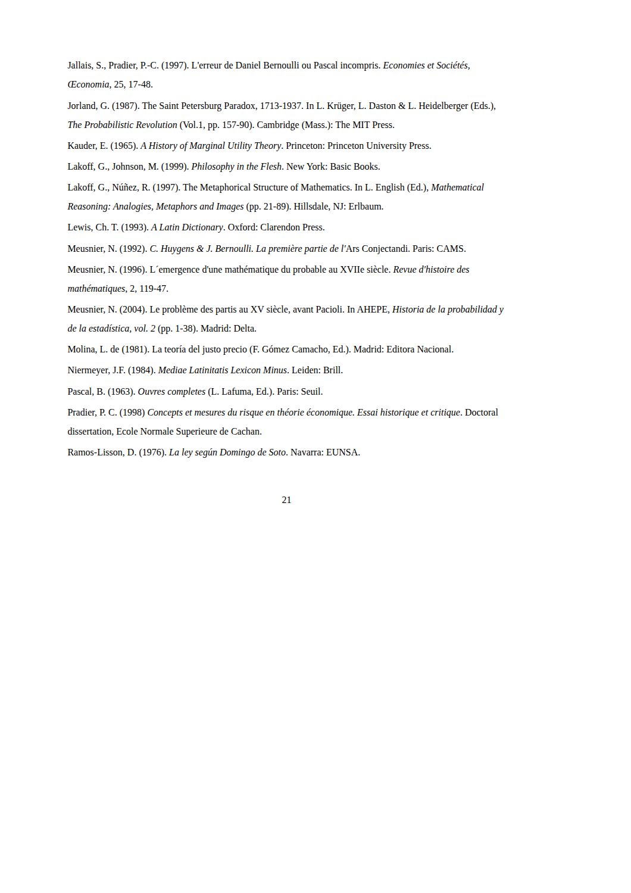Jallais, S., Pradier, P.-C. (1997). L'erreur de Daniel Bernoulli ou Pascal incompris. Economies et Sociétés, Œconomia, 25, 17-48.
Jorland, G. (1987). The Saint Petersburg Paradox, 1713-1937. In L. Krüger, L. Daston & L. Heidelberger (Eds.), The Probabilistic Revolution (Vol.1, pp. 157-90). Cambridge (Mass.): The MIT Press.
Kauder, E. (1965). A History of Marginal Utility Theory. Princeton: Princeton University Press.
Lakoff, G., Johnson, M. (1999). Philosophy in the Flesh. New York: Basic Books.
Lakoff, G., Núñez, R. (1997). The Metaphorical Structure of Mathematics. In L. English (Ed.), Mathematical Reasoning: Analogies, Metaphors and Images (pp. 21-89). Hillsdale, NJ: Erlbaum.
Lewis, Ch. T. (1993). A Latin Dictionary. Oxford: Clarendon Press.
Meusnier, N. (1992). C. Huygens & J. Bernoulli. La première partie de l'Ars Conjectandi. Paris: CAMS.
Meusnier, N. (1996). L´emergence d'une mathématique du probable au XVIIe siècle. Revue d'histoire des mathématiques, 2, 119-47.
Meusnier, N. (2004). Le problème des partis au XV siècle, avant Pacioli. In AHEPE, Historia de la probabilidad y de la estadística, vol. 2 (pp. 1-38). Madrid: Delta.
Molina, L. de (1981). La teoría del justo precio (F. Gómez Camacho, Ed.). Madrid: Editora Nacional.
Niermeyer, J.F. (1984). Mediae Latinitatis Lexicon Minus. Leiden: Brill.
Pascal, B. (1963). Ouvres completes (L. Lafuma, Ed.). Paris: Seuil.
Pradier, P. C. (1998) Concepts et mesures du risque en théorie économique. Essai historique et critique. Doctoral dissertation, Ecole Normale Superieure de Cachan.
Ramos-Lisson, D. (1976). La ley según Domingo de Soto. Navarra: EUNSA.
21